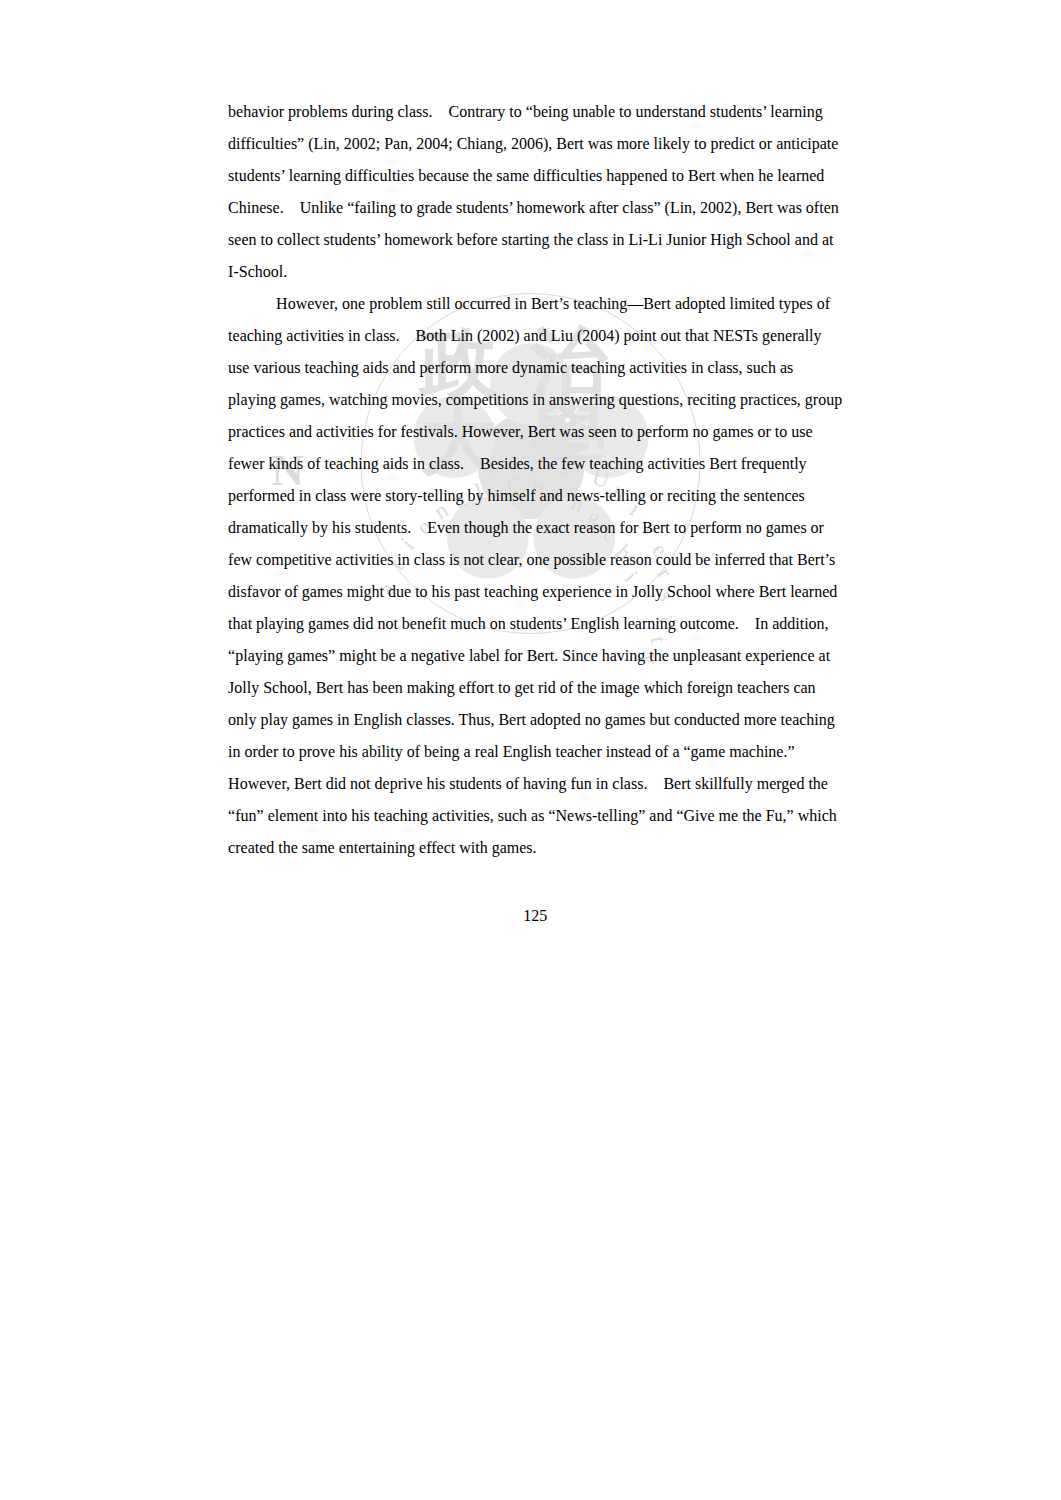政治
大學
N
a t i o n a l C h e n g c h i U n i v e r s i t y
behavior problems during class. Contrary to “being unable to understand students’ learning difficulties” (Lin, 2002; Pan, 2004; Chiang, 2006), Bert was more likely to predict or anticipate students’ learning difficulties because the same difficulties happened to Bert when he learned Chinese. Unlike “failing to grade students’ homework after class” (Lin, 2002), Bert was often seen to collect students’ homework before starting the class in Li-Li Junior High School and at I-School.
However, one problem still occurred in Bert’s teaching—Bert adopted limited types of teaching activities in class. Both Lin (2002) and Liu (2004) point out that NESTs generally use various teaching aids and perform more dynamic teaching activities in class, such as playing games, watching movies, competitions in answering questions, reciting practices, group practices and activities for festivals. However, Bert was seen to perform no games or to use fewer kinds of teaching aids in class. Besides, the few teaching activities Bert frequently performed in class were story-telling by himself and news-telling or reciting the sentences dramatically by his students. Even though the exact reason for Bert to perform no games or few competitive activities in class is not clear, one possible reason could be inferred that Bert’s disfavor of games might due to his past teaching experience in Jolly School where Bert learned that playing games did not benefit much on students’ English learning outcome. In addition, “playing games” might be a negative label for Bert. Since having the unpleasant experience at Jolly School, Bert has been making effort to get rid of the image which foreign teachers can only play games in English classes. Thus, Bert adopted no games but conducted more teaching in order to prove his ability of being a real English teacher instead of a “game machine.” However, Bert did not deprive his students of having fun in class. Bert skillfully merged the “fun” element into his teaching activities, such as “News-telling” and “Give me the Fu,” which created the same entertaining effect with games.
125